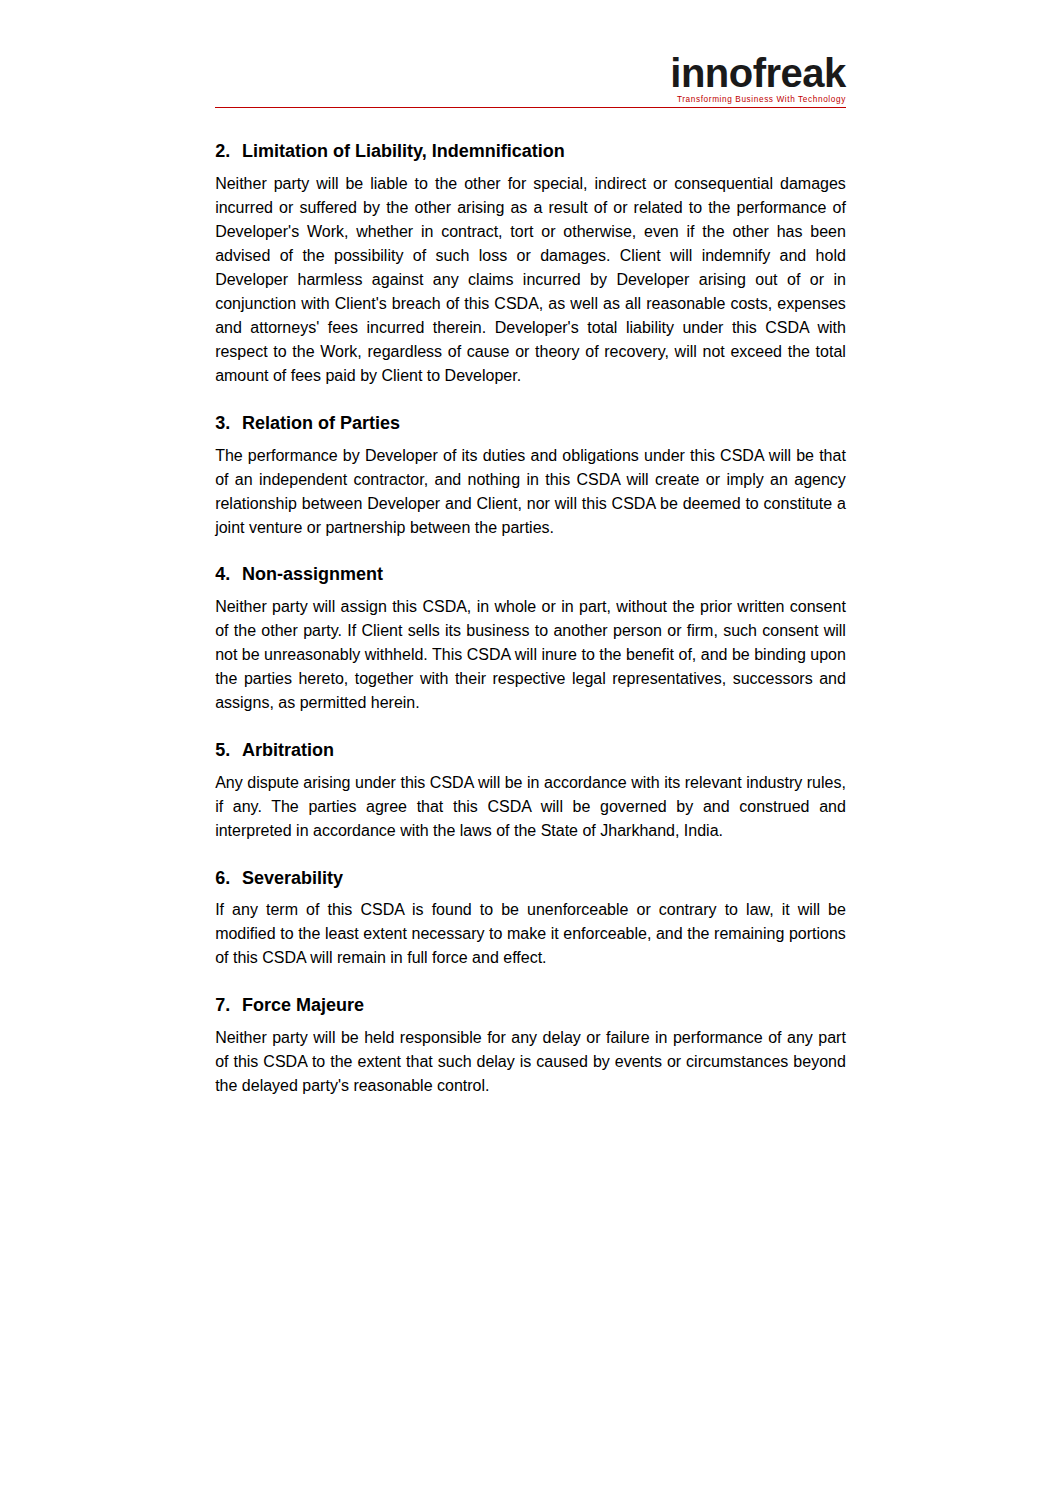innofreak
Transforming Business With Technology
2. Limitation of Liability, Indemnification
Neither party will be liable to the other for special, indirect or consequential damages incurred or suffered by the other arising as a result of or related to the performance of Developer's Work, whether in contract, tort or otherwise, even if the other has been advised of the possibility of such loss or damages. Client will indemnify and hold Developer harmless against any claims incurred by Developer arising out of or in conjunction with Client's breach of this CSDA, as well as all reasonable costs, expenses and attorneys' fees incurred therein. Developer's total liability under this CSDA with respect to the Work, regardless of cause or theory of recovery, will not exceed the total amount of fees paid by Client to Developer.
3. Relation of Parties
The performance by Developer of its duties and obligations under this CSDA will be that of an independent contractor, and nothing in this CSDA will create or imply an agency relationship between Developer and Client, nor will this CSDA be deemed to constitute a joint venture or partnership between the parties.
4. Non-assignment
Neither party will assign this CSDA, in whole or in part, without the prior written consent of the other party. If Client sells its business to another person or firm, such consent will not be unreasonably withheld. This CSDA will inure to the benefit of, and be binding upon the parties hereto, together with their respective legal representatives, successors and assigns, as permitted herein.
5. Arbitration
Any dispute arising under this CSDA will be in accordance with its relevant industry rules, if any. The parties agree that this CSDA will be governed by and construed and interpreted in accordance with the laws of the State of Jharkhand, India.
6. Severability
If any term of this CSDA is found to be unenforceable or contrary to law, it will be modified to the least extent necessary to make it enforceable, and the remaining portions of this CSDA will remain in full force and effect.
7. Force Majeure
Neither party will be held responsible for any delay or failure in performance of any part of this CSDA to the extent that such delay is caused by events or circumstances beyond the delayed party's reasonable control.